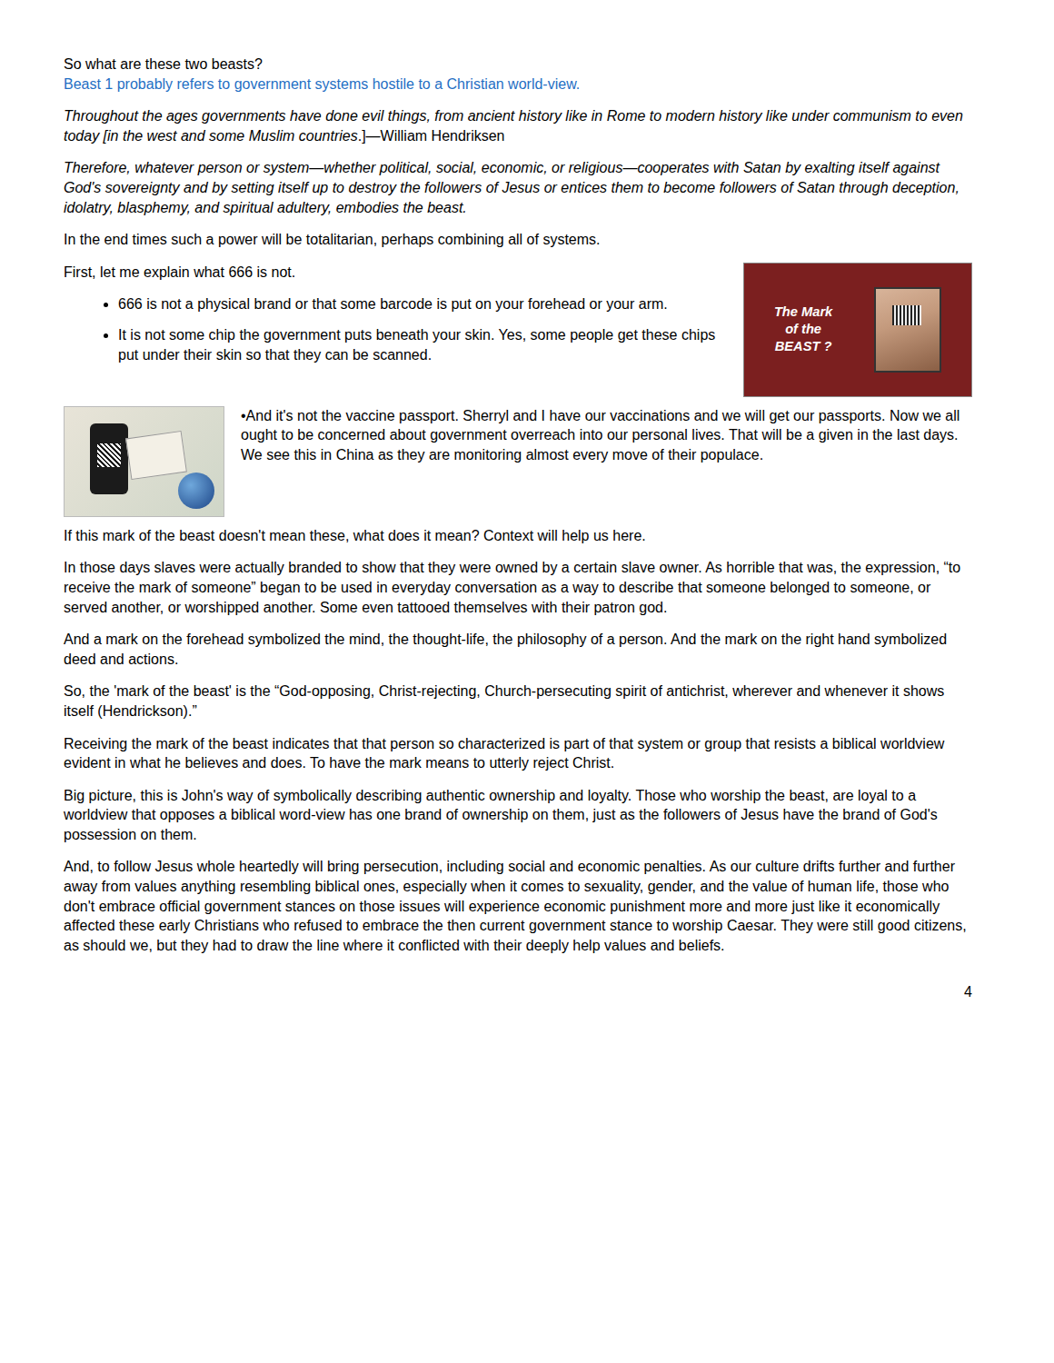So what are these two beasts?
Beast 1 probably refers to government systems hostile to a Christian world-view.
Throughout the ages governments have done evil things, from ancient history like in Rome to modern history like under communism to even today [in the west and some Muslim countries.]—William Hendriksen
Therefore, whatever person or system—whether political, social, economic, or religious—cooperates with Satan by exalting itself against God's sovereignty and by setting itself up to destroy the followers of Jesus or entices them to become followers of Satan through deception, idolatry, blasphemy, and spiritual adultery, embodies the beast.
In the end times such a power will be totalitarian, perhaps combining all of systems.
The Mark
of the
BEAST ?
First, let me explain what 666 is not.
666 is not a physical brand or that some barcode is put on your forehead or your arm.
It is not some chip the government puts beneath your skin. Yes, some people get these chips put under their skin so that they can be scanned.
•And it's not the vaccine passport. Sherryl and I have our vaccinations and we will get our passports. Now we all ought to be concerned about government overreach into our personal lives. That will be a given in the last days. We see this in China as they are monitoring almost every move of their populace.
If this mark of the beast doesn't mean these, what does it mean? Context will help us here.
In those days slaves were actually branded to show that they were owned by a certain slave owner. As horrible that was, the expression, “to receive the mark of someone” began to be used in everyday conversation as a way to describe that someone belonged to someone, or served another, or worshipped another. Some even tattooed themselves with their patron god.
And a mark on the forehead symbolized the mind, the thought-life, the philosophy of a person. And the mark on the right hand symbolized deed and actions.
So, the 'mark of the beast' is the “God-opposing, Christ-rejecting, Church-persecuting spirit of antichrist, wherever and whenever it shows itself (Hendrickson).”
Receiving the mark of the beast indicates that that person so characterized is part of that system or group that resists a biblical worldview evident in what he believes and does. To have the mark means to utterly reject Christ.
Big picture, this is John's way of symbolically describing authentic ownership and loyalty. Those who worship the beast, are loyal to a worldview that opposes a biblical word-view has one brand of ownership on them, just as the followers of Jesus have the brand of God's possession on them.
And, to follow Jesus whole heartedly will bring persecution, including social and economic penalties. As our culture drifts further and further away from values anything resembling biblical ones, especially when it comes to sexuality, gender, and the value of human life, those who don't embrace official government stances on those issues will experience economic punishment more and more just like it economically affected these early Christians who refused to embrace the then current government stance to worship Caesar. They were still good citizens, as should we, but they had to draw the line where it conflicted with their deeply help values and beliefs.
4